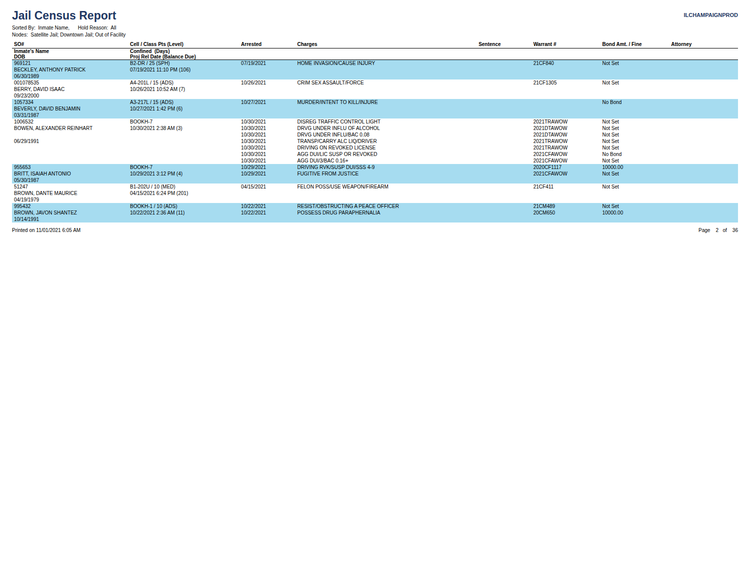ILCHAMPAIGNPROD
Jail Census Report
Sorted By: Inmate Name, Hold Reason: All
Nodes: Satellite Jail; Downtown Jail; Out of Facility
| SO# | Cell / Class Pts (Level) | Arrested | Charges | Sentence | Warrant # | Bond Amt. / Fine | Attorney |
| --- | --- | --- | --- | --- | --- | --- | --- |
| Inmate's Name | Confined (Days) | | | | | | |
| DOB | Proj Rel Date (Balance Due) | | | | | | |
| 969121 | B2-DR / 25 (SPH) | 07/19/2021 | HOME INVASION/CAUSE INJURY | | 21CF840 | Not Set | |
| BECKLEY, ANTHONY PATRICK | 07/19/2021 11:10 PM (106) | | | | | | |
| 06/30/1989 | | | | | | | |
| 001078535 | A4-201L / 15 (ADS) | 10/26/2021 | CRIM SEX ASSAULT/FORCE | | 21CF1305 | Not Set | |
| BERRY, DAVID ISAAC | 10/26/2021 10:52 AM (7) | | | | | | |
| 09/23/2000 | | | | | | | |
| 1057334 | A3-217L / 15 (ADS) | 10/27/2021 | MURDER/INTENT TO KILL/INJURE | | | No Bond | |
| BEVERLY, DAVID BENJAMIN | 10/27/2021 1:42 PM (6) | | | | | | |
| 03/31/1987 | | | | | | | |
| 1006532 | BOOKH-7 | 10/30/2021 | DISREG TRAFFIC CONTROL LIGHT | | 2021TRAWOW | Not Set | |
| BOWEN, ALEXANDER REINHART | 10/30/2021 2:38 AM (3) | 10/30/2021 | DRVG UNDER INFLU OF ALCOHOL | | 2021DTAWOW | Not Set | |
| | | 10/30/2021 | DRVG UNDER INFLU/BAC 0.08 | | 2021DTAWOW | Not Set | |
| 06/29/1991 | | 10/30/2021 | TRANSP/CARRY ALC LIQ/DRIVER | | 2021TRAWOW | Not Set | |
| | | 10/30/2021 | DRIVING ON REVOKED LICENSE | | 2021TRAWOW | Not Set | |
| | | 10/30/2021 | AGG DUI/LIC SUSP OR REVOKED | | 2021CFAWOW | No Bond | |
| | | 10/30/2021 | AGG DUI/3/BAC 0.16+ | | 2021CFAWOW | Not Set | |
| 955653 | BOOKH-7 | 10/29/2021 | DRIVING RVK/SUSP DUI/SSS 4-9 | | 2020CF1117 | 10000.00 | |
| BRITT, ISAIAH ANTONIO | 10/29/2021 3:12 PM (4) | 10/29/2021 | FUGITIVE FROM JUSTICE | | 2021CFAWOW | Not Set | |
| 05/30/1987 | | | | | | | |
| 51247 | B1-202U / 10 (MED) | 04/15/2021 | FELON POSS/USE WEAPON/FIREARM | | 21CF411 | Not Set | |
| BROWN, DANTE MAURICE | 04/15/2021 6:24 PM (201) | | | | | | |
| 04/19/1979 | | | | | | | |
| 995432 | BOOKH-1 / 10 (ADS) | 10/22/2021 | RESIST/OBSTRUCTING A PEACE OFFICER | | 21CM489 | Not Set | |
| BROWN, JAVON SHANTEZ | 10/22/2021 2:36 AM (11) | 10/22/2021 | POSSESS DRUG PARAPHERNALIA | | 20CM650 | 10000.00 | |
| 10/14/1991 | | | | | | | |
Printed on 11/01/2021 6:05 AM Page 2 of 36